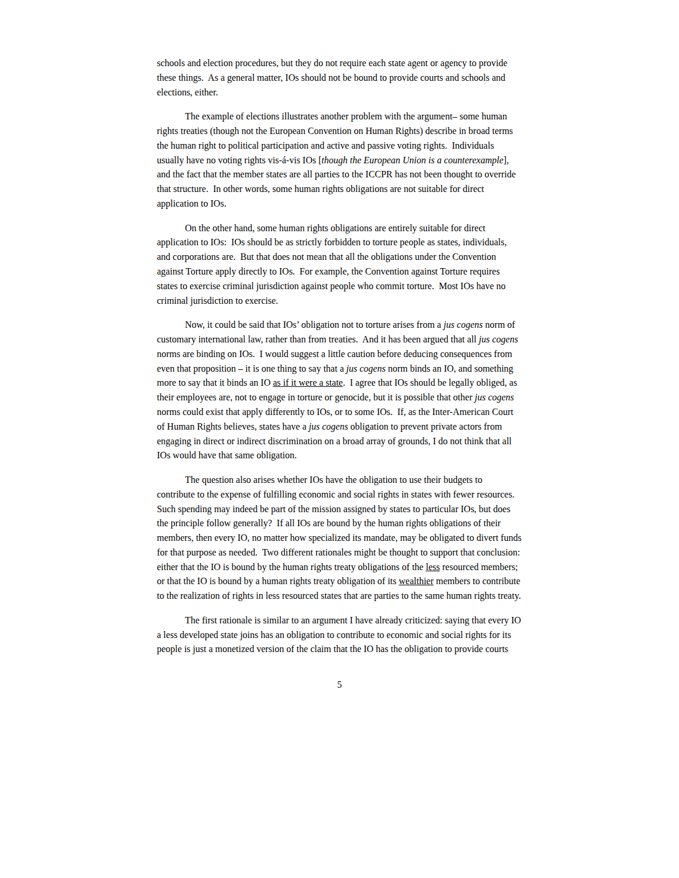schools and election procedures, but they do not require each state agent or agency to provide these things. As a general matter, IOs should not be bound to provide courts and schools and elections, either.
The example of elections illustrates another problem with the argument– some human rights treaties (though not the European Convention on Human Rights) describe in broad terms the human right to political participation and active and passive voting rights. Individuals usually have no voting rights vis-á-vis IOs [though the European Union is a counterexample], and the fact that the member states are all parties to the ICCPR has not been thought to override that structure. In other words, some human rights obligations are not suitable for direct application to IOs.
On the other hand, some human rights obligations are entirely suitable for direct application to IOs: IOs should be as strictly forbidden to torture people as states, individuals, and corporations are. But that does not mean that all the obligations under the Convention against Torture apply directly to IOs. For example, the Convention against Torture requires states to exercise criminal jurisdiction against people who commit torture. Most IOs have no criminal jurisdiction to exercise.
Now, it could be said that IOs’ obligation not to torture arises from a jus cogens norm of customary international law, rather than from treaties. And it has been argued that all jus cogens norms are binding on IOs. I would suggest a little caution before deducing consequences from even that proposition – it is one thing to say that a jus cogens norm binds an IO, and something more to say that it binds an IO as if it were a state. I agree that IOs should be legally obliged, as their employees are, not to engage in torture or genocide, but it is possible that other jus cogens norms could exist that apply differently to IOs, or to some IOs. If, as the Inter-American Court of Human Rights believes, states have a jus cogens obligation to prevent private actors from engaging in direct or indirect discrimination on a broad array of grounds, I do not think that all IOs would have that same obligation.
The question also arises whether IOs have the obligation to use their budgets to contribute to the expense of fulfilling economic and social rights in states with fewer resources. Such spending may indeed be part of the mission assigned by states to particular IOs, but does the principle follow generally? If all IOs are bound by the human rights obligations of their members, then every IO, no matter how specialized its mandate, may be obligated to divert funds for that purpose as needed. Two different rationales might be thought to support that conclusion: either that the IO is bound by the human rights treaty obligations of the less resourced members; or that the IO is bound by a human rights treaty obligation of its wealthier members to contribute to the realization of rights in less resourced states that are parties to the same human rights treaty.
The first rationale is similar to an argument I have already criticized: saying that every IO a less developed state joins has an obligation to contribute to economic and social rights for its people is just a monetized version of the claim that the IO has the obligation to provide courts
5